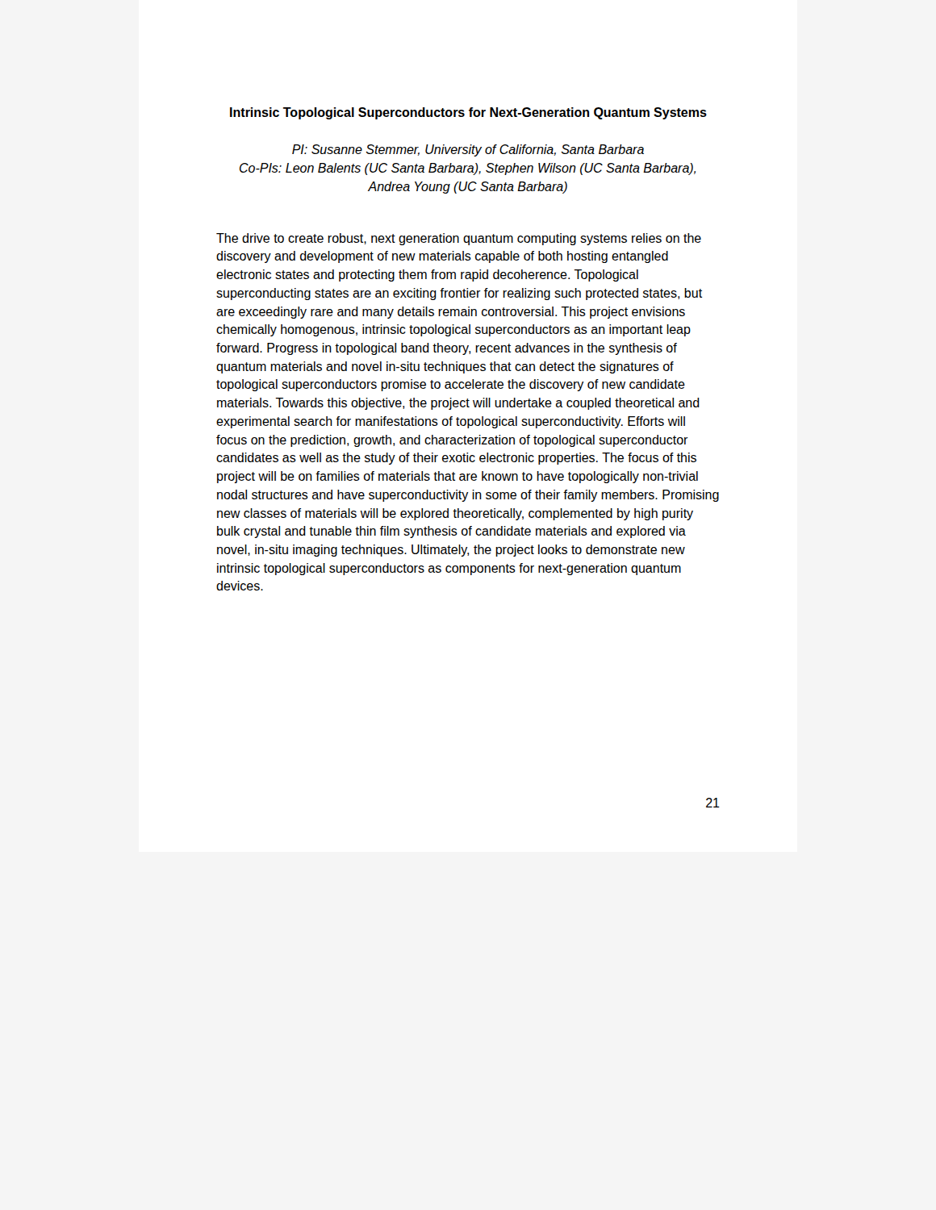Intrinsic Topological Superconductors for Next-Generation Quantum Systems
PI: Susanne Stemmer, University of California, Santa Barbara Co-PIs: Leon Balents (UC Santa Barbara), Stephen Wilson (UC Santa Barbara), Andrea Young (UC Santa Barbara)
The drive to create robust, next generation quantum computing systems relies on the discovery and development of new materials capable of both hosting entangled electronic states and protecting them from rapid decoherence. Topological superconducting states are an exciting frontier for realizing such protected states, but are exceedingly rare and many details remain controversial. This project envisions chemically homogenous, intrinsic topological superconductors as an important leap forward. Progress in topological band theory, recent advances in the synthesis of quantum materials and novel in-situ techniques that can detect the signatures of topological superconductors promise to accelerate the discovery of new candidate materials. Towards this objective, the project will undertake a coupled theoretical and experimental search for manifestations of topological superconductivity. Efforts will focus on the prediction, growth, and characterization of topological superconductor candidates as well as the study of their exotic electronic properties. The focus of this project will be on families of materials that are known to have topologically non-trivial nodal structures and have superconductivity in some of their family members. Promising new classes of materials will be explored theoretically, complemented by high purity bulk crystal and tunable thin film synthesis of candidate materials and explored via novel, in-situ imaging techniques. Ultimately, the project looks to demonstrate new intrinsic topological superconductors as components for next-generation quantum devices.
21